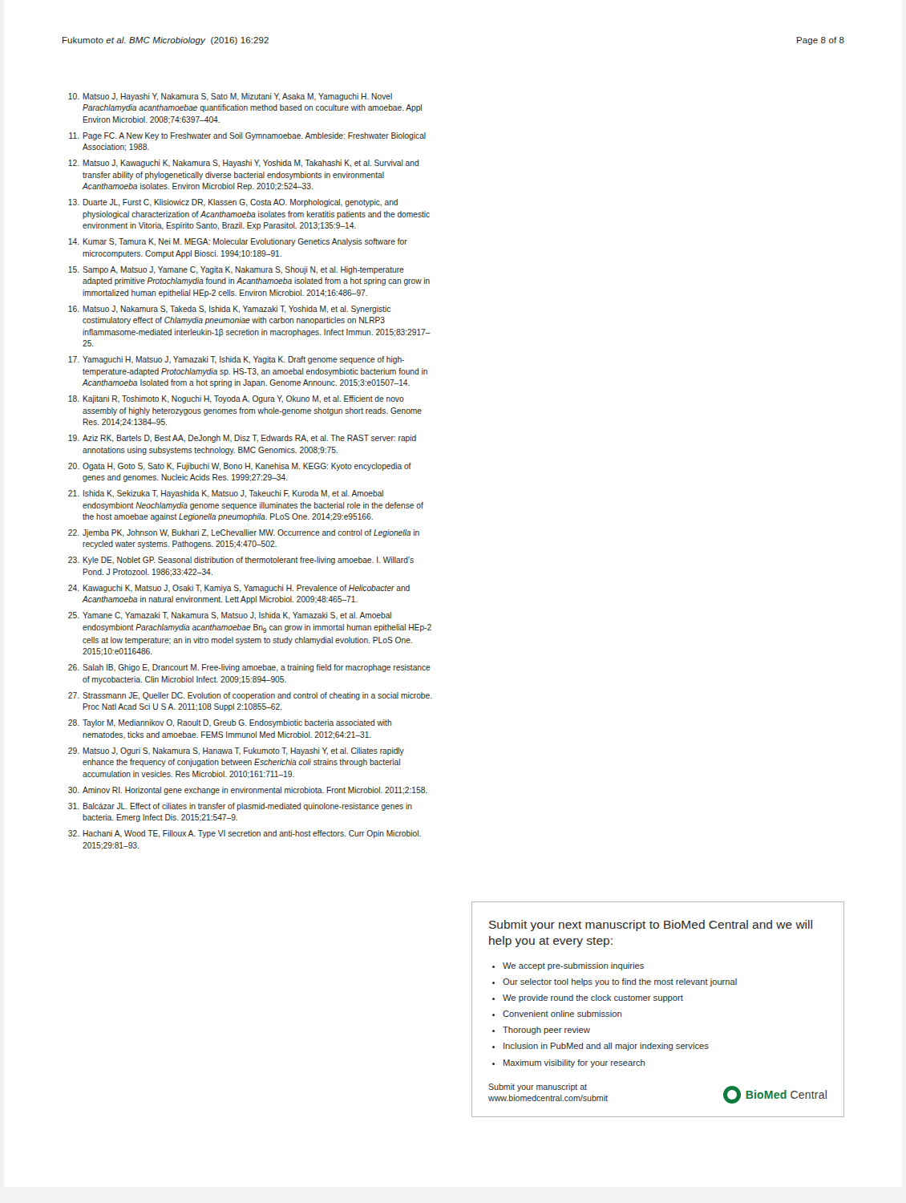Fukumoto et al. BMC Microbiology (2016) 16:292
Page 8 of 8
Matsuo J, Hayashi Y, Nakamura S, Sato M, Mizutani Y, Asaka M, Yamaguchi H. Novel Parachlamydia acanthamoebae quantification method based on coculture with amoebae. Appl Environ Microbiol. 2008;74:6397–404.
Page FC. A New Key to Freshwater and Soil Gymnamoebae. Ambleside: Freshwater Biological Association; 1988.
Matsuo J, Kawaguchi K, Nakamura S, Hayashi Y, Yoshida M, Takahashi K, et al. Survival and transfer ability of phylogenetically diverse bacterial endosymbionts in environmental Acanthamoeba isolates. Environ Microbiol Rep. 2010;2:524–33.
Duarte JL, Furst C, Klisiowicz DR, Klassen G, Costa AO. Morphological, genotypic, and physiological characterization of Acanthamoeba isolates from keratitis patients and the domestic environment in Vitoria, Espírito Santo, Brazil. Exp Parasitol. 2013;135:9–14.
Kumar S, Tamura K, Nei M. MEGA: Molecular Evolutionary Genetics Analysis software for microcomputers. Comput Appl Biosci. 1994;10:189–91.
Sampo A, Matsuo J, Yamane C, Yagita K, Nakamura S, Shouji N, et al. High-temperature adapted primitive Protochlamydia found in Acanthamoeba isolated from a hot spring can grow in immortalized human epithelial HEp-2 cells. Environ Microbiol. 2014;16:486–97.
Matsuo J, Nakamura S, Takeda S, Ishida K, Yamazaki T, Yoshida M, et al. Synergistic costimulatory effect of Chlamydia pneumoniae with carbon nanoparticles on NLRP3 inflammasome-mediated interleukin-1β secretion in macrophages. Infect Immun. 2015;83:2917–25.
Yamaguchi H, Matsuo J, Yamazaki T, Ishida K, Yagita K. Draft genome sequence of high-temperature-adapted Protochlamydia sp. HS-T3, an amoebal endosymbiotic bacterium found in Acanthamoeba Isolated from a hot spring in Japan. Genome Announc. 2015;3:e01507–14.
Kajitani R, Toshimoto K, Noguchi H, Toyoda A, Ogura Y, Okuno M, et al. Efficient de novo assembly of highly heterozygous genomes from whole-genome shotgun short reads. Genome Res. 2014;24:1384–95.
Aziz RK, Bartels D, Best AA, DeJongh M, Disz T, Edwards RA, et al. The RAST server: rapid annotations using subsystems technology. BMC Genomics. 2008;9:75.
Ogata H, Goto S, Sato K, Fujibuchi W, Bono H, Kanehisa M. KEGG: Kyoto encyclopedia of genes and genomes. Nucleic Acids Res. 1999;27:29–34.
Ishida K, Sekizuka T, Hayashida K, Matsuo J, Takeuchi F, Kuroda M, et al. Amoebal endosymbiont Neochlamydia genome sequence illuminates the bacterial role in the defense of the host amoebae against Legionella pneumophila. PLoS One. 2014;29:e95166.
Jjemba PK, Johnson W, Bukhari Z, LeChevallier MW. Occurrence and control of Legionella in recycled water systems. Pathogens. 2015;4:470–502.
Kyle DE, Noblet GP. Seasonal distribution of thermotolerant free-living amoebae. I. Willard’s Pond. J Protozool. 1986;33:422–34.
Kawaguchi K, Matsuo J, Osaki T, Kamiya S, Yamaguchi H. Prevalence of Helicobacter and Acanthamoeba in natural environment. Lett Appl Microbiol. 2009;48:465–71.
Yamane C, Yamazaki T, Nakamura S, Matsuo J, Ishida K, Yamazaki S, et al. Amoebal endosymbiont Parachlamydia acanthamoebae Bn9 can grow in immortal human epithelial HEp-2 cells at low temperature; an in vitro model system to study chlamydial evolution. PLoS One. 2015;10:e0116486.
Salah IB, Ghigo E, Drancourt M. Free-living amoebae, a training field for macrophage resistance of mycobacteria. Clin Microbiol Infect. 2009;15:894–905.
Strassmann JE, Queller DC. Evolution of cooperation and control of cheating in a social microbe. Proc Natl Acad Sci U S A. 2011;108 Suppl 2:10855–62.
Taylor M, Mediannikov O, Raoult D, Greub G. Endosymbiotic bacteria associated with nematodes, ticks and amoebae. FEMS Immunol Med Microbiol. 2012;64:21–31.
Matsuo J, Oguri S, Nakamura S, Hanawa T, Fukumoto T, Hayashi Y, et al. Ciliates rapidly enhance the frequency of conjugation between Escherichia coli strains through bacterial accumulation in vesicles. Res Microbiol. 2010;161:711–19.
Aminov RI. Horizontal gene exchange in environmental microbiota. Front Microbiol. 2011;2:158.
Balcázar JL. Effect of ciliates in transfer of plasmid-mediated quinolone-resistance genes in bacteria. Emerg Infect Dis. 2015;21:547–9.
Hachani A, Wood TE, Filloux A. Type VI secretion and anti-host effectors. Curr Opin Microbiol. 2015;29:81–93.
Submit your next manuscript to BioMed Central and we will help you at every step:
We accept pre-submission inquiries
Our selector tool helps you to find the most relevant journal
We provide round the clock customer support
Convenient online submission
Thorough peer review
Inclusion in PubMed and all major indexing services
Maximum visibility for your research
Submit your manuscript at
www.biomedcentral.com/submit
BioMedCentral